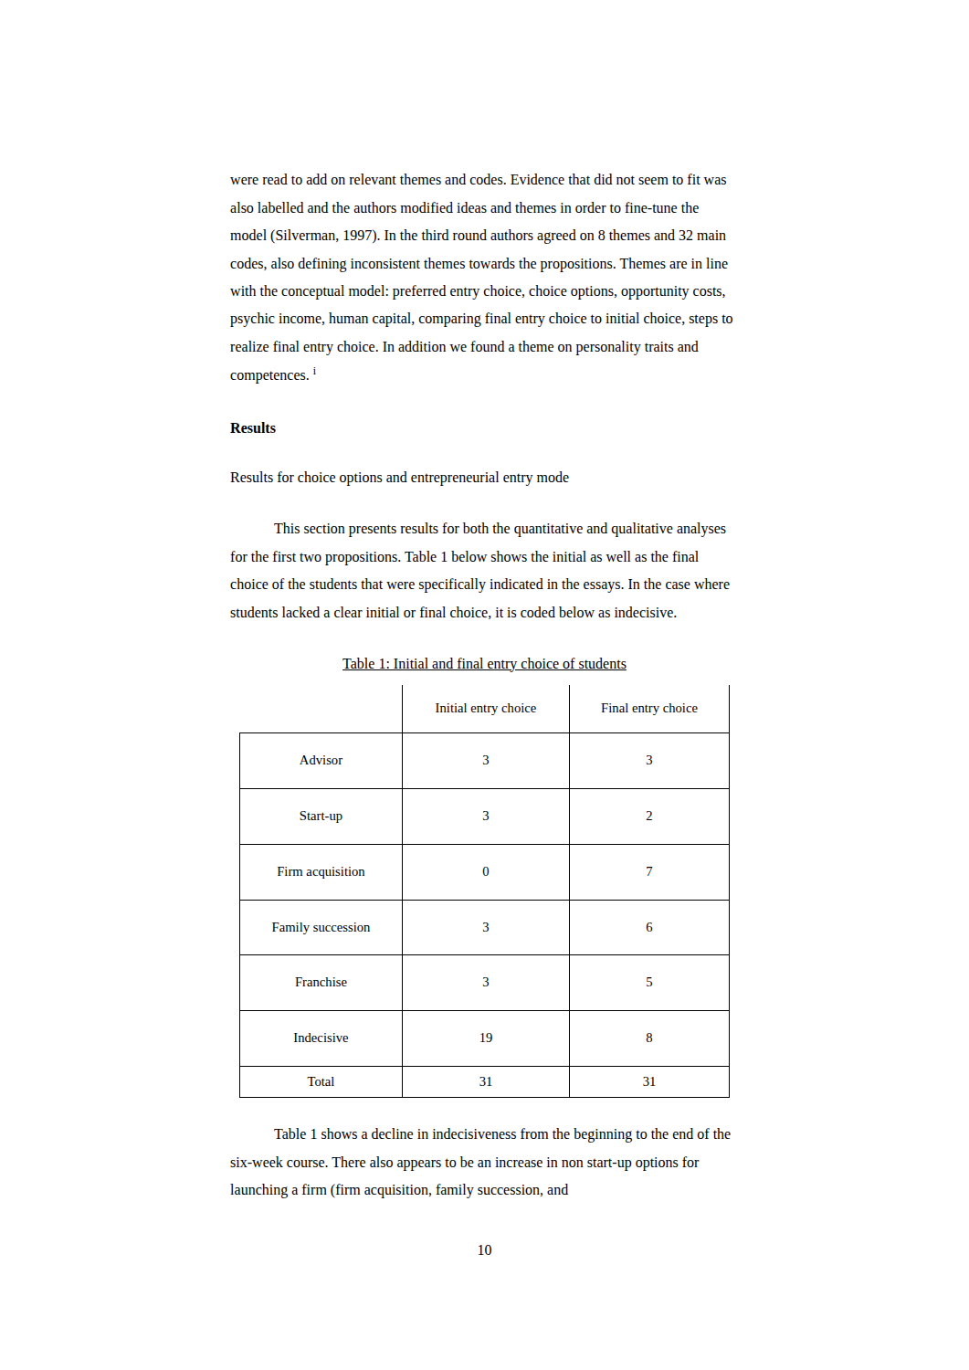were read to add on relevant themes and codes. Evidence that did not seem to fit was also labelled and the authors modified ideas and themes in order to fine-tune the model (Silverman, 1997). In the third round authors agreed on 8 themes and 32 main codes, also defining inconsistent themes towards the propositions. Themes are in line with the conceptual model: preferred entry choice, choice options, opportunity costs, psychic income, human capital, comparing final entry choice to initial choice, steps to realize final entry choice. In addition we found a theme on personality traits and competences. i
Results
Results for choice options and entrepreneurial entry mode
This section presents results for both the quantitative and qualitative analyses for the first two propositions. Table 1 below shows the initial as well as the final choice of the students that were specifically indicated in the essays. In the case where students lacked a clear initial or final choice, it is coded below as indecisive.
Table 1: Initial and final entry choice of students
| | Initial entry choice | Final entry choice |
| Advisor | 3 | 3 |
| Start-up | 3 | 2 |
| Firm acquisition | 0 | 7 |
| Family succession | 3 | 6 |
| Franchise | 3 | 5 |
| Indecisive | 19 | 8 |
| Total | 31 | 31 |
Table 1 shows a decline in indecisiveness from the beginning to the end of the six-week course. There also appears to be an increase in non start-up options for launching a firm (firm acquisition, family succession, and
10